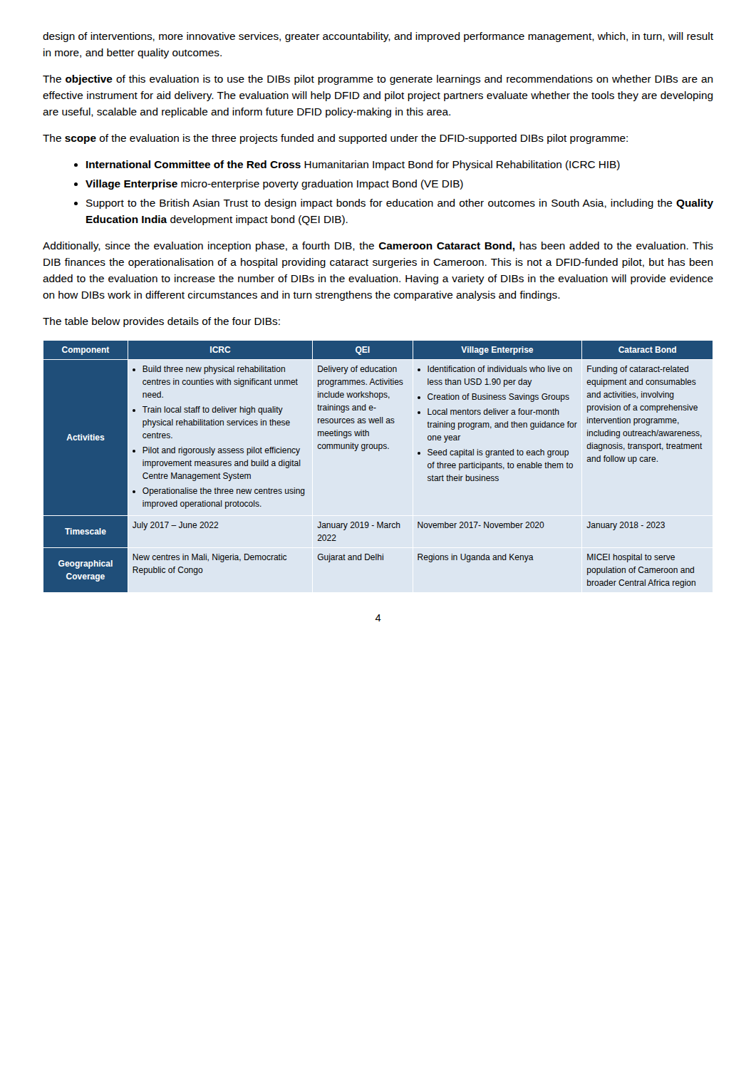design of interventions, more innovative services, greater accountability, and improved performance management, which, in turn, will result in more, and better quality outcomes.
The objective of this evaluation is to use the DIBs pilot programme to generate learnings and recommendations on whether DIBs are an effective instrument for aid delivery. The evaluation will help DFID and pilot project partners evaluate whether the tools they are developing are useful, scalable and replicable and inform future DFID policy-making in this area.
The scope of the evaluation is the three projects funded and supported under the DFID-supported DIBs pilot programme:
International Committee of the Red Cross Humanitarian Impact Bond for Physical Rehabilitation (ICRC HIB)
Village Enterprise micro-enterprise poverty graduation Impact Bond (VE DIB)
Support to the British Asian Trust to design impact bonds for education and other outcomes in South Asia, including the Quality Education India development impact bond (QEI DIB).
Additionally, since the evaluation inception phase, a fourth DIB, the Cameroon Cataract Bond, has been added to the evaluation. This DIB finances the operationalisation of a hospital providing cataract surgeries in Cameroon. This is not a DFID-funded pilot, but has been added to the evaluation to increase the number of DIBs in the evaluation. Having a variety of DIBs in the evaluation will provide evidence on how DIBs work in different circumstances and in turn strengthens the comparative analysis and findings.
The table below provides details of the four DIBs:
| Component | ICRC | QEI | Village Enterprise | Cataract Bond |
| --- | --- | --- | --- | --- |
| Activities | Build three new physical rehabilitation centres in counties with significant unmet need. Train local staff to deliver high quality physical rehabilitation services in these centres. Pilot and rigorously assess pilot efficiency improvement measures and build a digital Centre Management System Operationalise the three new centres using improved operational protocols. | Delivery of education programmes. Activities include workshops, trainings and e-resources as well as meetings with community groups. | Identification of individuals who live on less than USD 1.90 per day Creation of Business Savings Groups Local mentors deliver a four-month training program, and then guidance for one year Seed capital is granted to each group of three participants, to enable them to start their business | Funding of cataract-related equipment and consumables and activities, involving provision of a comprehensive intervention programme, including outreach/awareness, diagnosis, transport, treatment and follow up care. |
| Timescale | July 2017 – June 2022 | January 2019 - March 2022 | November 2017- November 2020 | January 2018 - 2023 |
| Geographical Coverage | New centres in Mali, Nigeria, Democratic Republic of Congo | Gujarat and Delhi | Regions in Uganda and Kenya | MICEI hospital to serve population of Cameroon and broader Central Africa region |
4